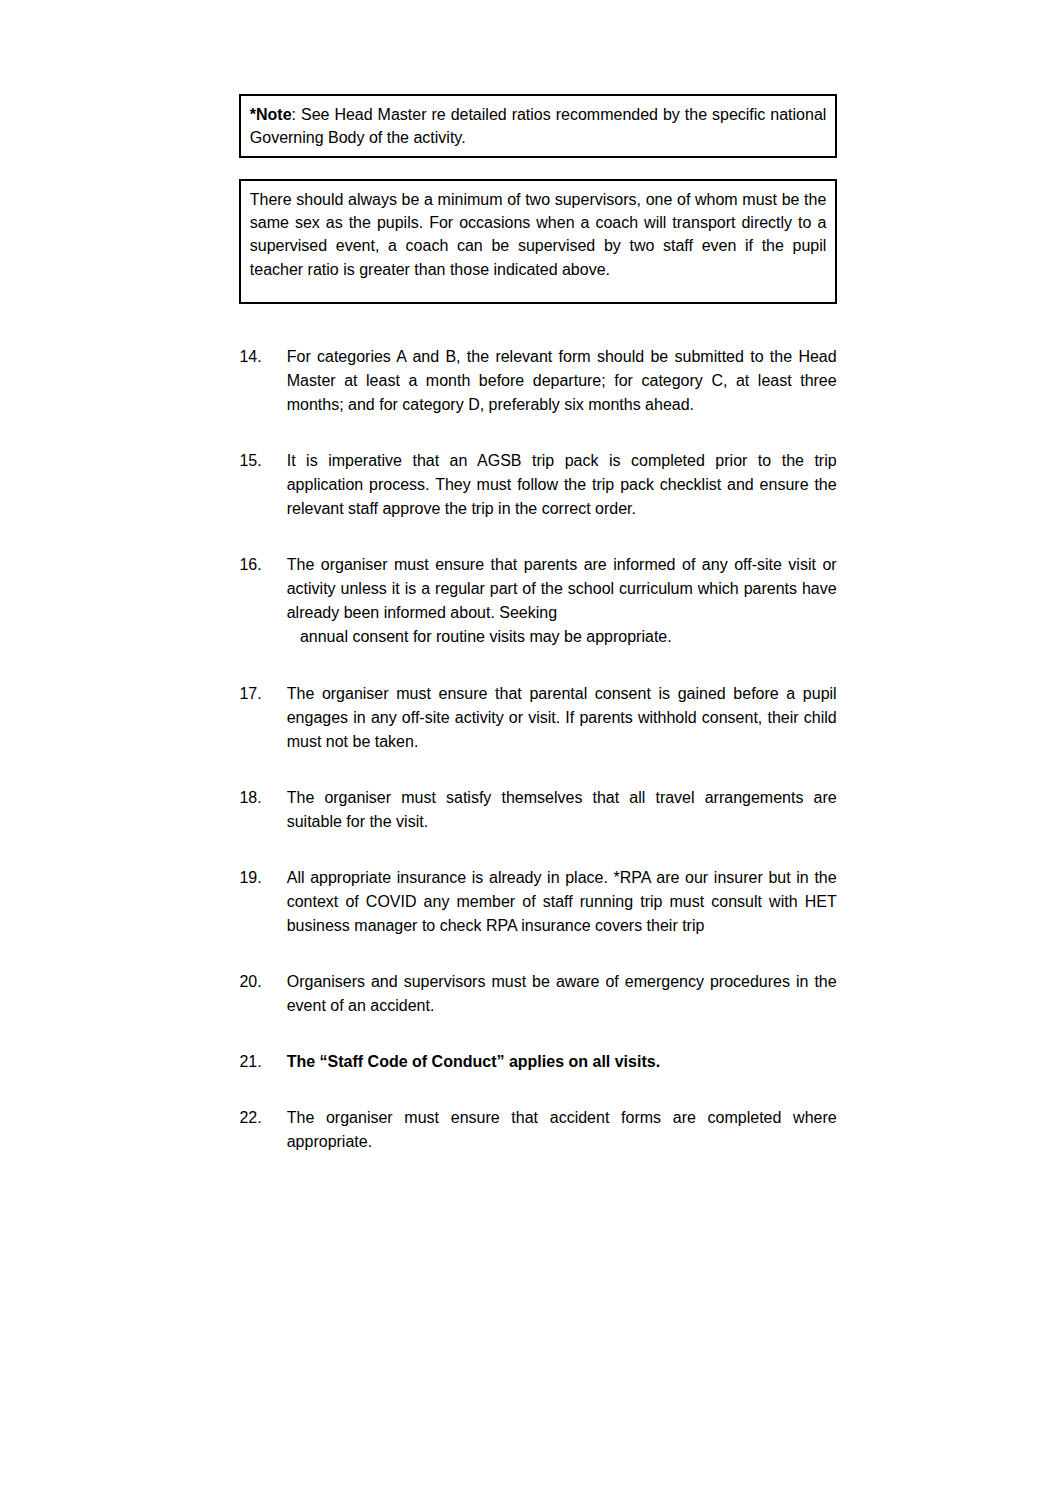*Note: See Head Master re detailed ratios recommended by the specific national Governing Body of the activity.
There should always be a minimum of two supervisors, one of whom must be the same sex as the pupils. For occasions when a coach will transport directly to a supervised event, a coach can be supervised by two staff even if the pupil teacher ratio is greater than those indicated above.
14. For categories A and B, the relevant form should be submitted to the Head Master at least a month before departure; for category C, at least three months; and for category D, preferably six months ahead.
15. It is imperative that an AGSB trip pack is completed prior to the trip application process. They must follow the trip pack checklist and ensure the relevant staff approve the trip in the correct order.
16. The organiser must ensure that parents are informed of any off-site visit or activity unless it is a regular part of the school curriculum which parents have already been informed about. Seeking annual consent for routine visits may be appropriate.
17. The organiser must ensure that parental consent is gained before a pupil engages in any off-site activity or visit. If parents withhold consent, their child must not be taken.
18. The organiser must satisfy themselves that all travel arrangements are suitable for the visit.
19. All appropriate insurance is already in place. *RPA are our insurer but in the context of COVID any member of staff running trip must consult with HET business manager to check RPA insurance covers their trip
20. Organisers and supervisors must be aware of emergency procedures in the event of an accident.
21. The “Staff Code of Conduct” applies on all visits.
22. The organiser must ensure that accident forms are completed where appropriate.